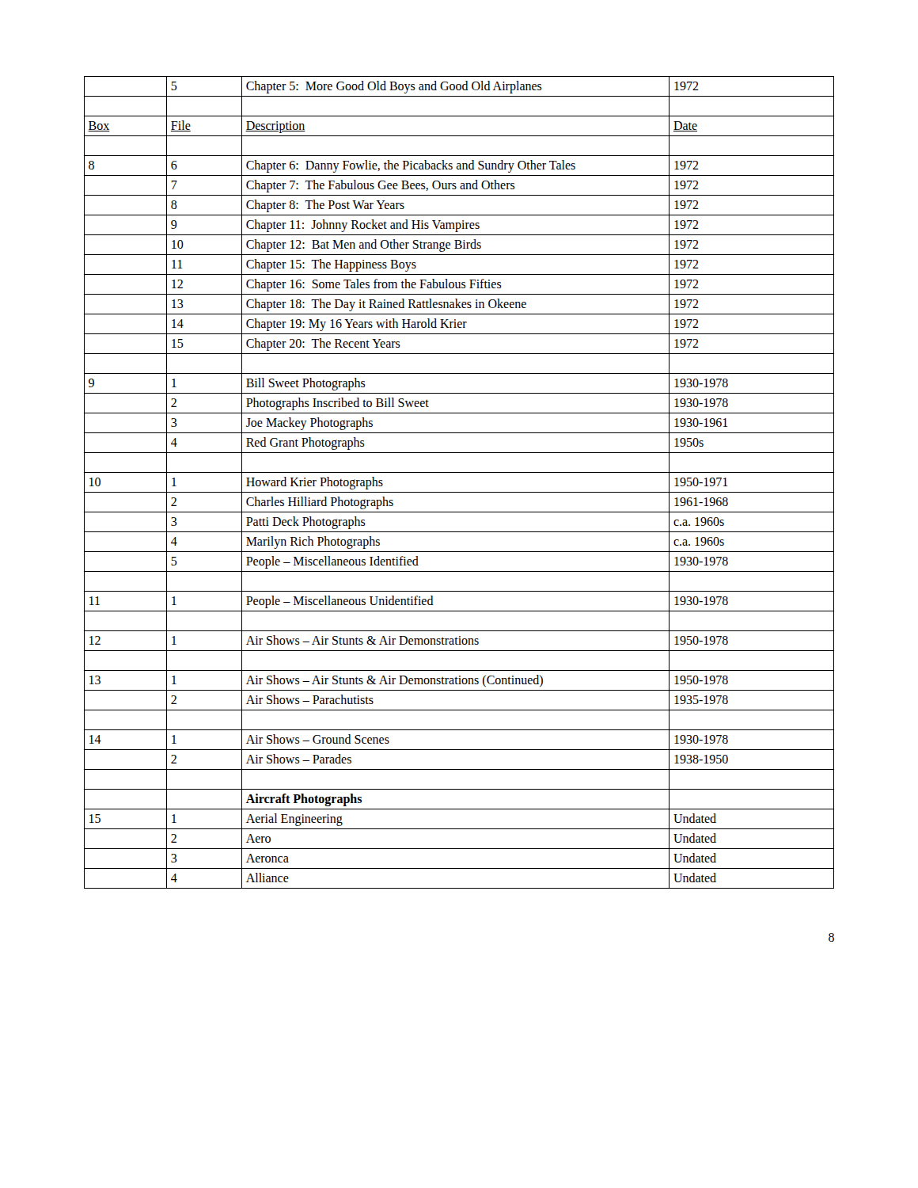| | 5 | Chapter 5: More Good Old Boys and Good Old Airplanes | 1972 |
| Box | File | Description | Date |
| 8 | 6 | Chapter 6: Danny Fowlie, the Picabacks and Sundry Other Tales | 1972 |
| | 7 | Chapter 7: The Fabulous Gee Bees, Ours and Others | 1972 |
| | 8 | Chapter 8: The Post War Years | 1972 |
| | 9 | Chapter 11: Johnny Rocket and His Vampires | 1972 |
| | 10 | Chapter 12: Bat Men and Other Strange Birds | 1972 |
| | 11 | Chapter 15: The Happiness Boys | 1972 |
| | 12 | Chapter 16: Some Tales from the Fabulous Fifties | 1972 |
| | 13 | Chapter 18: The Day it Rained Rattlesnakes in Okeene | 1972 |
| | 14 | Chapter 19: My 16 Years with Harold Krier | 1972 |
| | 15 | Chapter 20: The Recent Years | 1972 |
| 9 | 1 | Bill Sweet Photographs | 1930-1978 |
| | 2 | Photographs Inscribed to Bill Sweet | 1930-1978 |
| | 3 | Joe Mackey Photographs | 1930-1961 |
| | 4 | Red Grant Photographs | 1950s |
| 10 | 1 | Howard Krier Photographs | 1950-1971 |
| | 2 | Charles Hilliard Photographs | 1961-1968 |
| | 3 | Patti Deck Photographs | c.a. 1960s |
| | 4 | Marilyn Rich Photographs | c.a. 1960s |
| | 5 | People – Miscellaneous Identified | 1930-1978 |
| 11 | 1 | People – Miscellaneous Unidentified | 1930-1978 |
| 12 | 1 | Air Shows – Air Stunts & Air Demonstrations | 1950-1978 |
| 13 | 1 | Air Shows – Air Stunts & Air Demonstrations (Continued) | 1950-1978 |
| | 2 | Air Shows – Parachutists | 1935-1978 |
| 14 | 1 | Air Shows – Ground Scenes | 1930-1978 |
| | 2 | Air Shows – Parades | 1938-1950 |
| | | Aircraft Photographs | |
| 15 | 1 | Aerial Engineering | Undated |
| | 2 | Aero | Undated |
| | 3 | Aeronca | Undated |
| | 4 | Alliance | Undated |
8